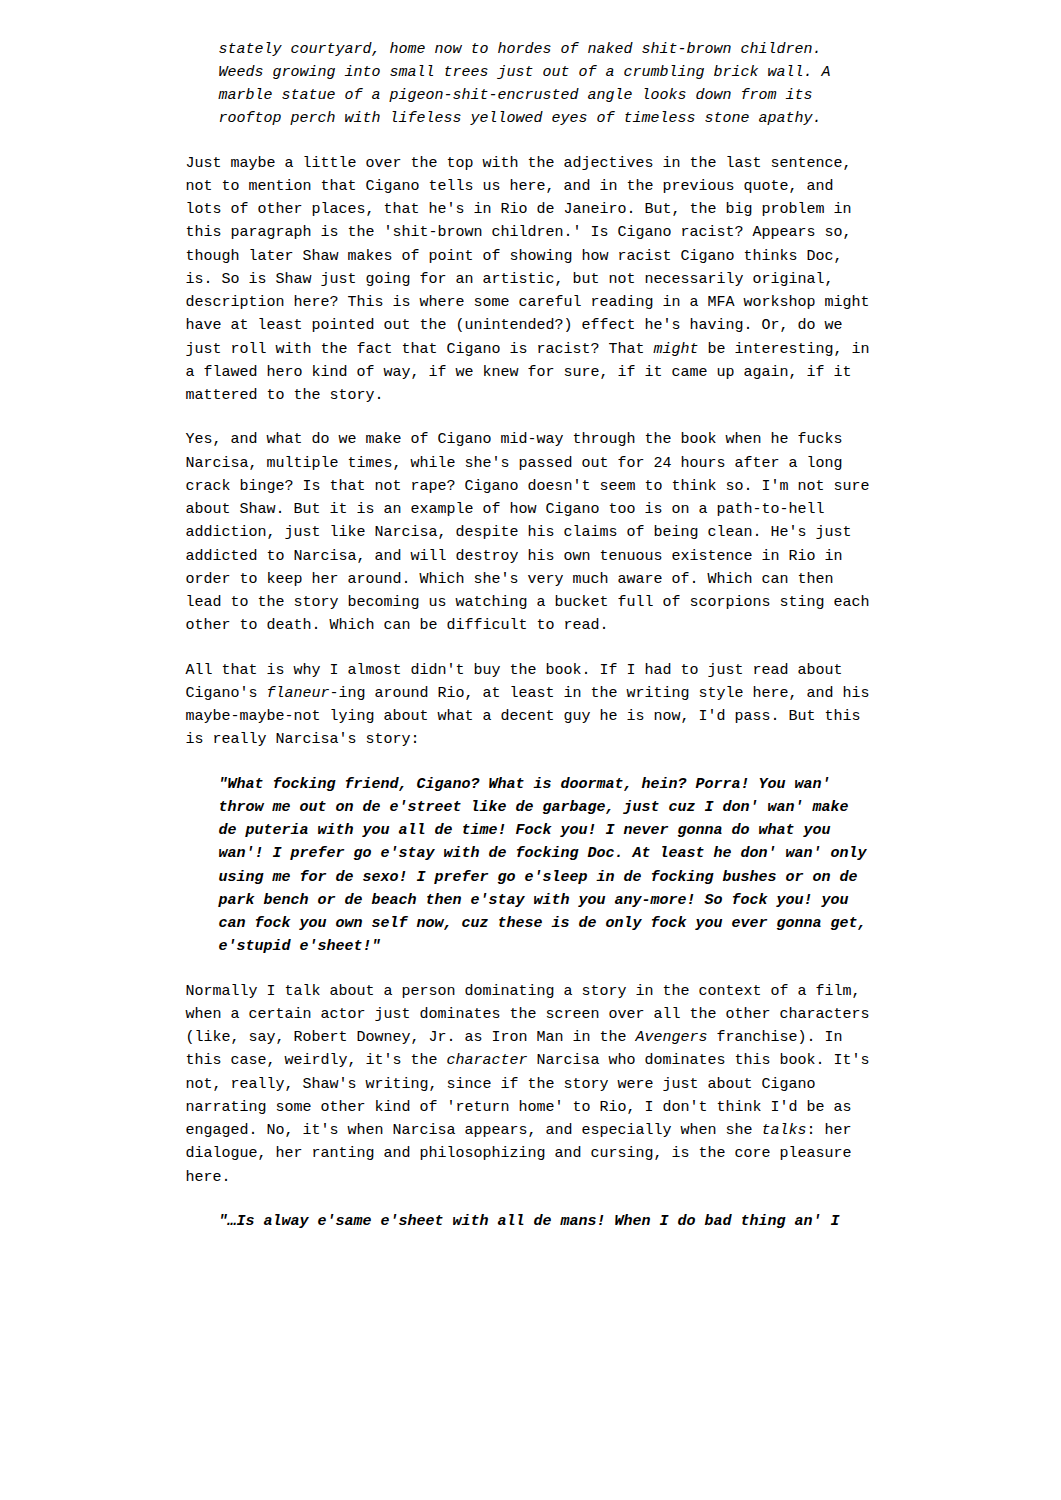stately courtyard, home now to hordes of naked shit-brown children. Weeds growing into small trees just out of a crumbling brick wall. A marble statue of a pigeon-shit-encrusted angle looks down from its rooftop perch with lifeless yellowed eyes of timeless stone apathy.
Just maybe a little over the top with the adjectives in the last sentence, not to mention that Cigano tells us here, and in the previous quote, and lots of other places, that he's in Rio de Janeiro. But, the big problem in this paragraph is the 'shit-brown children.' Is Cigano racist? Appears so, though later Shaw makes of point of showing how racist Cigano thinks Doc, is. So is Shaw just going for an artistic, but not necessarily original, description here? This is where some careful reading in a MFA workshop might have at least pointed out the (unintended?) effect he's having. Or, do we just roll with the fact that Cigano is racist? That might be interesting, in a flawed hero kind of way, if we knew for sure, if it came up again, if it mattered to the story.
Yes, and what do we make of Cigano mid-way through the book when he fucks Narcisa, multiple times, while she's passed out for 24 hours after a long crack binge? Is that not rape? Cigano doesn't seem to think so. I'm not sure about Shaw. But it is an example of how Cigano too is on a path-to-hell addiction, just like Narcisa, despite his claims of being clean. He's just addicted to Narcisa, and will destroy his own tenuous existence in Rio in order to keep her around. Which she's very much aware of. Which can then lead to the story becoming us watching a bucket full of scorpions sting each other to death. Which can be difficult to read.
All that is why I almost didn't buy the book. If I had to just read about Cigano's flaneur-ing around Rio, at least in the writing style here, and his maybe-maybe-not lying about what a decent guy he is now, I'd pass. But this is really Narcisa's story:
"What focking friend, Cigano? What is doormat, hein? Porra! You wan' throw me out on de e'street like de garbage, just cuz I don' wan' make de puteria with you all de time! Fock you! I never gonna do what you wan'! I prefer go e'stay with de focking Doc. At least he don' wan' only using me for de sexo! I prefer go e'sleep in de focking bushes or on de park bench or de beach then e'stay with you any-more! So fock you! you can fock you own self now, cuz these is de only fock you ever gonna get, e'stupid e'sheet!"
Normally I talk about a person dominating a story in the context of a film, when a certain actor just dominates the screen over all the other characters (like, say, Robert Downey, Jr. as Iron Man in the Avengers franchise). In this case, weirdly, it's the character Narcisa who dominates this book. It's not, really, Shaw's writing, since if the story were just about Cigano narrating some other kind of 'return home' to Rio, I don't think I'd be as engaged. No, it's when Narcisa appears, and especially when she talks: her dialogue, her ranting and philosophizing and cursing, is the core pleasure here.
"…Is alway e'same e'sheet with all de mans! When I do bad thing an' I